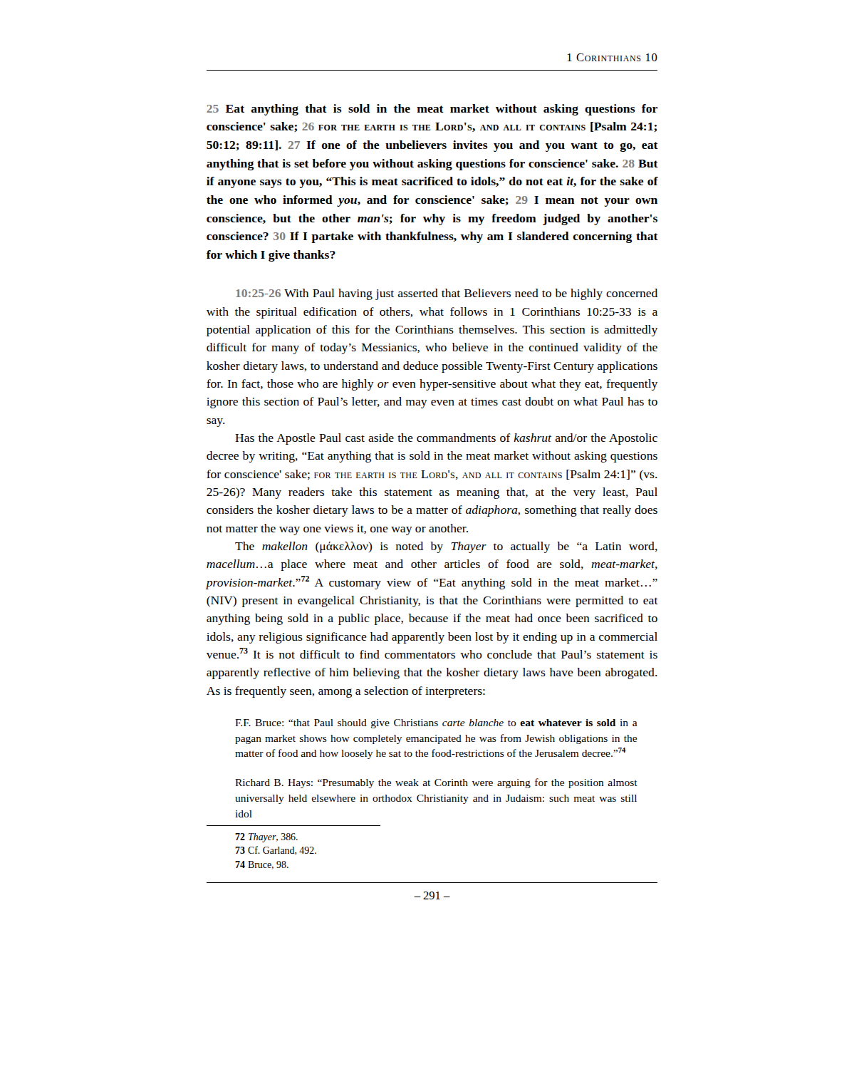1 Corinthians 10
25 Eat anything that is sold in the meat market without asking questions for conscience' sake; 26 for the earth is the Lord's, and all it contains [Psalm 24:1; 50:12; 89:11]. 27 If one of the unbelievers invites you and you want to go, eat anything that is set before you without asking questions for conscience' sake. 28 But if anyone says to you, “This is meat sacrificed to idols,” do not eat it, for the sake of the one who informed you, and for conscience' sake; 29 I mean not your own conscience, but the other man's; for why is my freedom judged by another's conscience? 30 If I partake with thankfulness, why am I slandered concerning that for which I give thanks?
10:25-26 With Paul having just asserted that Believers need to be highly concerned with the spiritual edification of others, what follows in 1 Corinthians 10:25-33 is a potential application of this for the Corinthians themselves. This section is admittedly difficult for many of today’s Messianics, who believe in the continued validity of the kosher dietary laws, to understand and deduce possible Twenty-First Century applications for. In fact, those who are highly or even hyper-sensitive about what they eat, frequently ignore this section of Paul’s letter, and may even at times cast doubt on what Paul has to say.
Has the Apostle Paul cast aside the commandments of kashrut and/or the Apostolic decree by writing, “Eat anything that is sold in the meat market without asking questions for conscience' sake; for the earth is the Lord's, and all it contains [Psalm 24:1]” (vs. 25-26)? Many readers take this statement as meaning that, at the very least, Paul considers the kosher dietary laws to be a matter of adiaphora, something that really does not matter the way one views it, one way or another.
The makellon (μάκελλον) is noted by Thayer to actually be “a Latin word, macellum…a place where meat and other articles of food are sold, meat-market, provision-market.”72 A customary view of “Eat anything sold in the meat market…” (NIV) present in evangelical Christianity, is that the Corinthians were permitted to eat anything being sold in a public place, because if the meat had once been sacrificed to idols, any religious significance had apparently been lost by it ending up in a commercial venue.73 It is not difficult to find commentators who conclude that Paul’s statement is apparently reflective of him believing that the kosher dietary laws have been abrogated. As is frequently seen, among a selection of interpreters:
F.F. Bruce: “that Paul should give Christians carte blanche to eat whatever is sold in a pagan market shows how completely emancipated he was from Jewish obligations in the matter of food and how loosely he sat to the food-restrictions of the Jerusalem decree.”74
Richard B. Hays: “Presumably the weak at Corinth were arguing for the position almost universally held elsewhere in orthodox Christianity and in Judaism: such meat was still idol
72 Thayer, 386.
73 Cf. Garland, 492.
74 Bruce, 98.
– 291 –